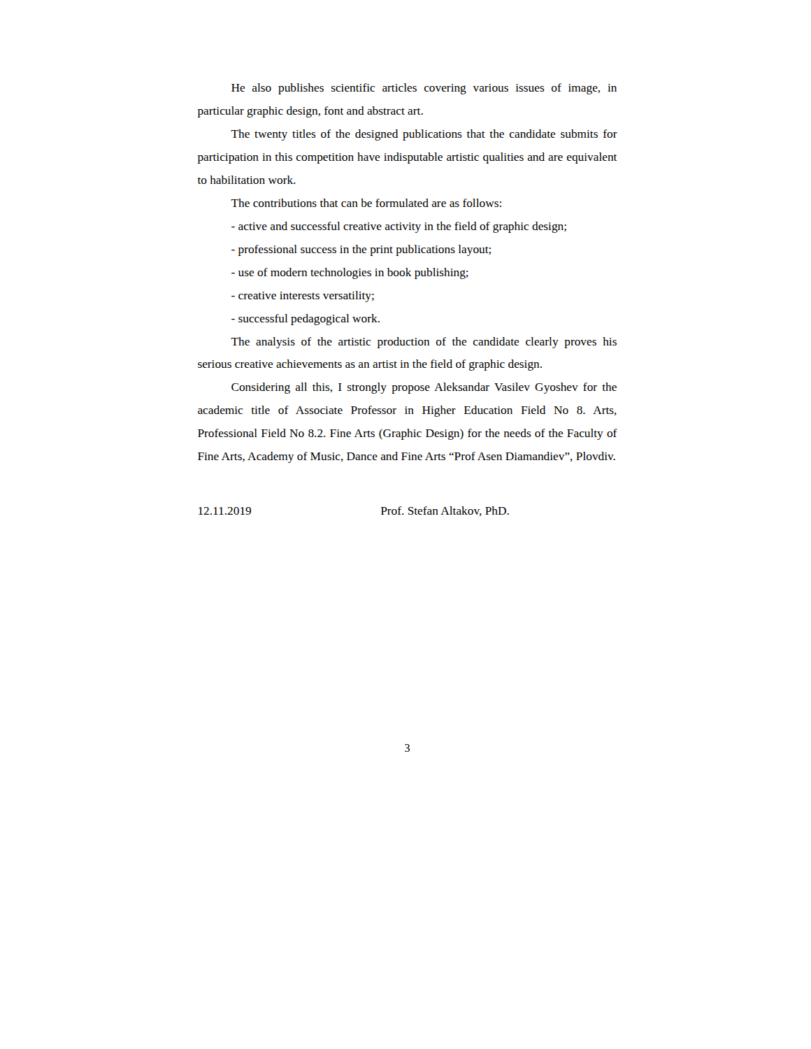He also publishes scientific articles covering various issues of image, in particular graphic design, font and abstract art.
The twenty titles of the designed publications that the candidate submits for participation in this competition have indisputable artistic qualities and are equivalent to habilitation work.
The contributions that can be formulated are as follows:
- active and successful creative activity in the field of graphic design;
- professional success in the print publications layout;
- use of modern technologies in book publishing;
- creative interests versatility;
- successful pedagogical work.
The analysis of the artistic production of the candidate clearly proves his serious creative achievements as an artist in the field of graphic design.
Considering all this, I strongly propose Aleksandar Vasilev Gyoshev for the academic title of Associate Professor in Higher Education Field No 8. Arts, Professional Field No 8.2. Fine Arts (Graphic Design) for the needs of the Faculty of Fine Arts, Academy of Music, Dance and Fine Arts “Prof Asen Diamandiev”, Plovdiv.
12.11.2019 Prof. Stefan Altakov, PhD.
3